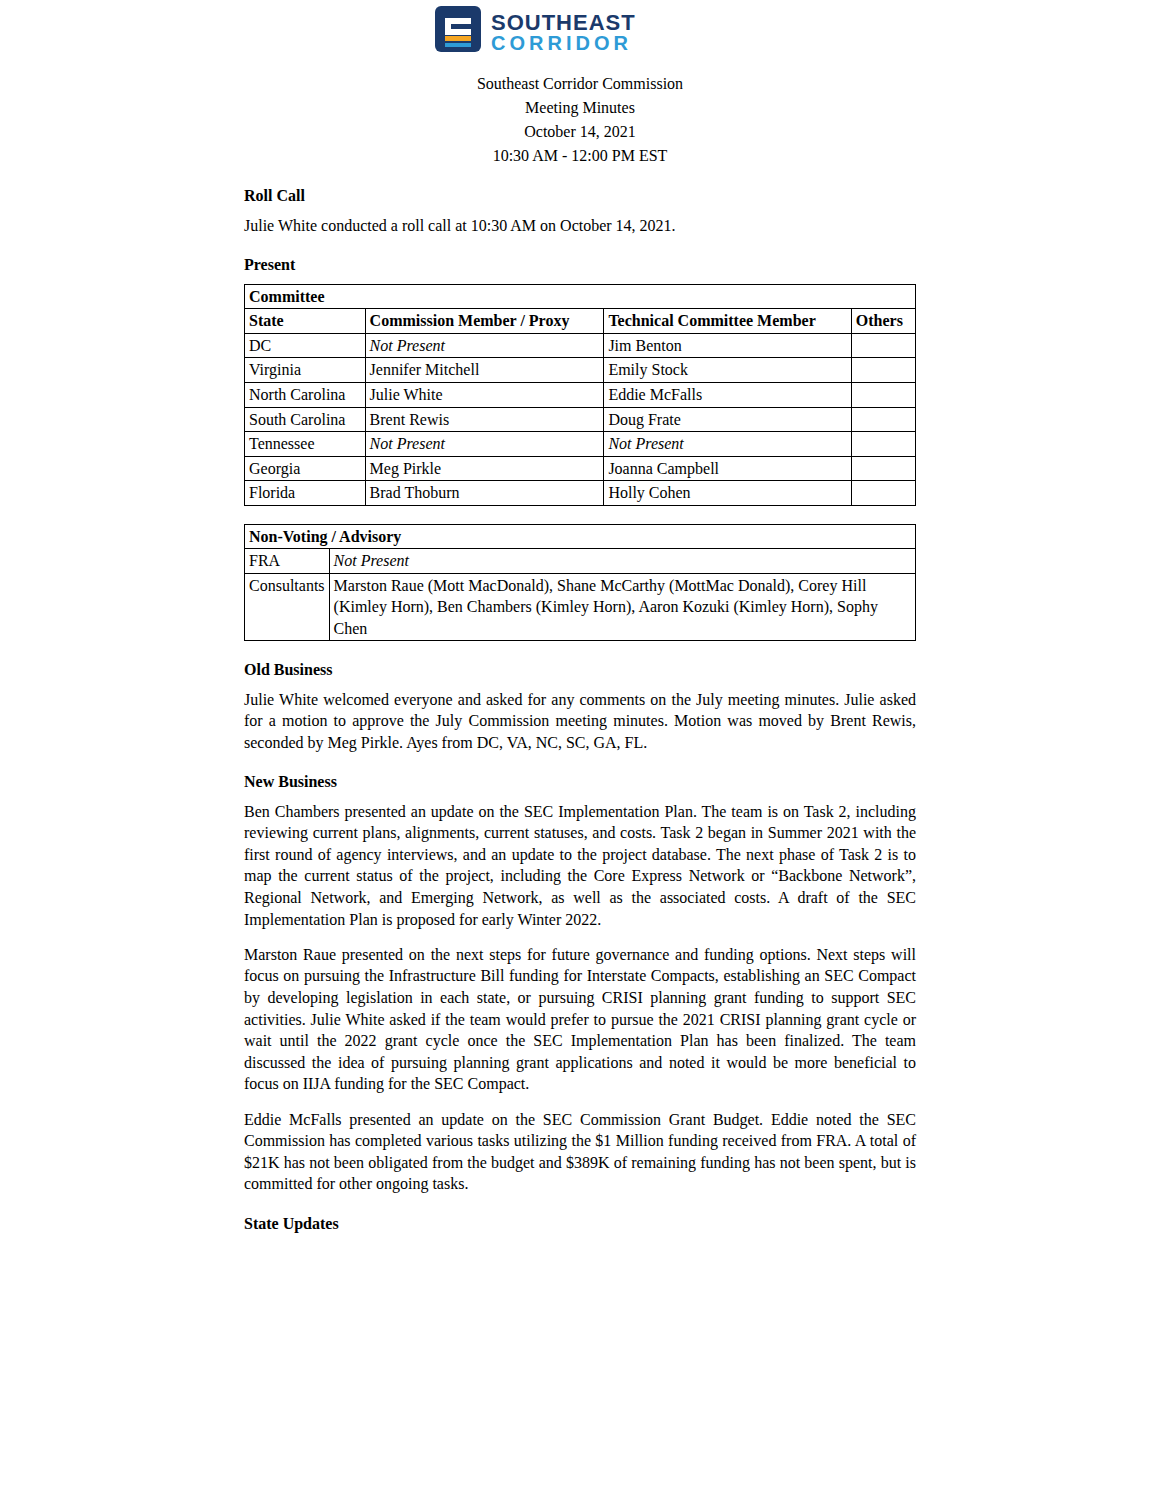SOUTHEAST CORRIDOR
Southeast Corridor Commission
Meeting Minutes
October 14, 2021
10:30 AM - 12:00 PM EST
Roll Call
Julie White conducted a roll call at 10:30 AM on October 14, 2021.
Present
| Committee |
| State | Commission Member / Proxy | Technical Committee Member | Others |
| DC | Not Present | Jim Benton | |
| Virginia | Jennifer Mitchell | Emily Stock | |
| North Carolina | Julie White | Eddie McFalls | |
| South Carolina | Brent Rewis | Doug Frate | |
| Tennessee | Not Present | Not Present | |
| Georgia | Meg Pirkle | Joanna Campbell | |
| Florida | Brad Thoburn | Holly Cohen | |
| Non-Voting / Advisory |
| FRA | Not Present |
| Consultants | Marston Raue (Mott MacDonald), Shane McCarthy (MottMac Donald), Corey Hill (Kimley Horn), Ben Chambers (Kimley Horn), Aaron Kozuki (Kimley Horn), Sophy Chen |
Old Business
Julie White welcomed everyone and asked for any comments on the July meeting minutes. Julie asked for a motion to approve the July Commission meeting minutes. Motion was moved by Brent Rewis, seconded by Meg Pirkle. Ayes from DC, VA, NC, SC, GA, FL.
New Business
Ben Chambers presented an update on the SEC Implementation Plan. The team is on Task 2, including reviewing current plans, alignments, current statuses, and costs. Task 2 began in Summer 2021 with the first round of agency interviews, and an update to the project database. The next phase of Task 2 is to map the current status of the project, including the Core Express Network or “Backbone Network”, Regional Network, and Emerging Network, as well as the associated costs. A draft of the SEC Implementation Plan is proposed for early Winter 2022.
Marston Raue presented on the next steps for future governance and funding options. Next steps will focus on pursuing the Infrastructure Bill funding for Interstate Compacts, establishing an SEC Compact by developing legislation in each state, or pursuing CRISI planning grant funding to support SEC activities. Julie White asked if the team would prefer to pursue the 2021 CRISI planning grant cycle or wait until the 2022 grant cycle once the SEC Implementation Plan has been finalized. The team discussed the idea of pursuing planning grant applications and noted it would be more beneficial to focus on IIJA funding for the SEC Compact.
Eddie McFalls presented an update on the SEC Commission Grant Budget. Eddie noted the SEC Commission has completed various tasks utilizing the $1 Million funding received from FRA. A total of $21K has not been obligated from the budget and $389K of remaining funding has not been spent, but is committed for other ongoing tasks.
State Updates